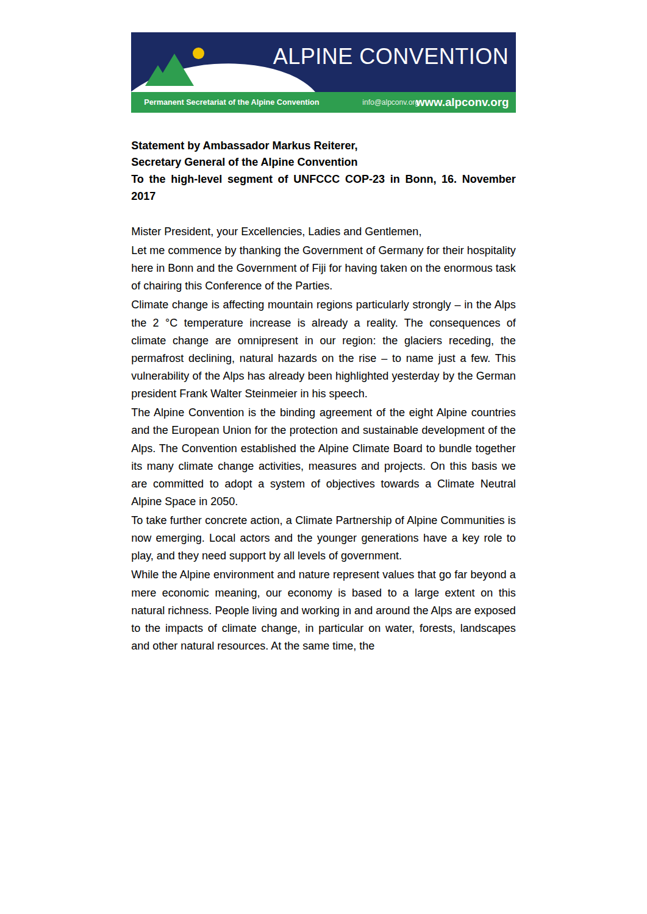ALPINE CONVENTION
Permanent Secretariat of the Alpine Convention info@alpconv.org www.alpconv.org
Statement by Ambassador Markus Reiterer,
Secretary General of the Alpine Convention
To the high-level segment of UNFCCC COP-23 in Bonn, 16. November 2017
Mister President, your Excellencies, Ladies and Gentlemen,
Let me commence by thanking the Government of Germany for their hospitality here in Bonn and the Government of Fiji for having taken on the enormous task of chairing this Conference of the Parties.
Climate change is affecting mountain regions particularly strongly – in the Alps the 2 °C temperature increase is already a reality. The consequences of climate change are omnipresent in our region: the glaciers receding, the permafrost declining, natural hazards on the rise – to name just a few. This vulnerability of the Alps has already been highlighted yesterday by the German president Frank Walter Steinmeier in his speech.
The Alpine Convention is the binding agreement of the eight Alpine countries and the European Union for the protection and sustainable development of the Alps. The Convention established the Alpine Climate Board to bundle together its many climate change activities, measures and projects. On this basis we are committed to adopt a system of objectives towards a Climate Neutral Alpine Space in 2050.
To take further concrete action, a Climate Partnership of Alpine Communities is now emerging. Local actors and the younger generations have a key role to play, and they need support by all levels of government.
While the Alpine environment and nature represent values that go far beyond a mere economic meaning, our economy is based to a large extent on this natural richness. People living and working in and around the Alps are exposed to the impacts of climate change, in particular on water, forests, landscapes and other natural resources. At the same time, the